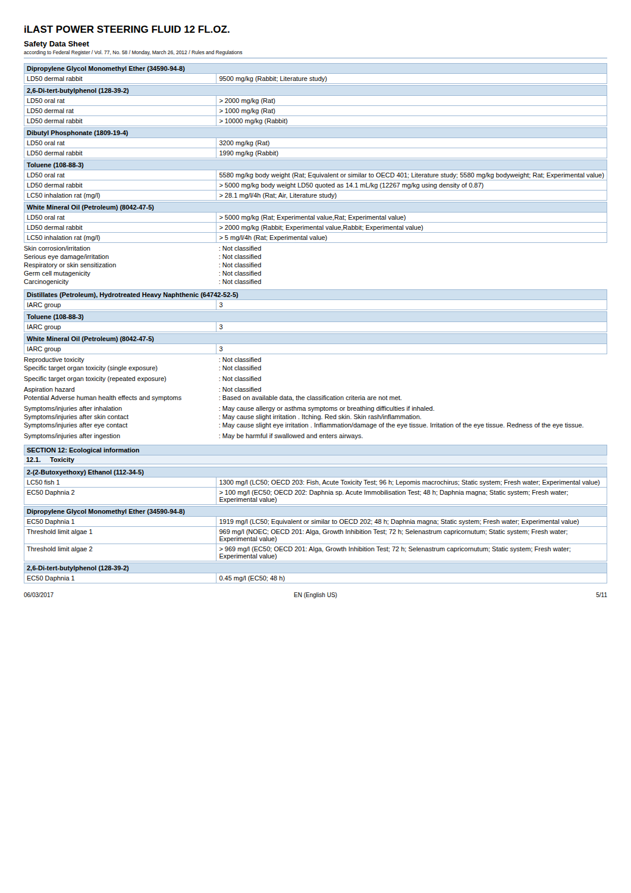iLAST POWER STEERING FLUID 12 FL.OZ.
Safety Data Sheet
according to Federal Register / Vol. 77, No. 58 / Monday, March 26, 2012 / Rules and Regulations
| Dipropylene Glycol Monomethyl Ether (34590-94-8) |
| LD50 dermal rabbit | 9500 mg/kg (Rabbit; Literature study) |
| 2,6-Di-tert-butylphenol (128-39-2) |
| LD50 oral rat | > 2000 mg/kg (Rat) |
| LD50 dermal rat | > 1000 mg/kg (Rat) |
| LD50 dermal rabbit | > 10000 mg/kg (Rabbit) |
| Dibutyl Phosphonate (1809-19-4) |
| LD50 oral rat | 3200 mg/kg (Rat) |
| LD50 dermal rabbit | 1990 mg/kg (Rabbit) |
| Toluene (108-88-3) |
| LD50 oral rat | 5580 mg/kg body weight (Rat; Equivalent or similar to OECD 401; Literature study; 5580 mg/kg bodyweight; Rat; Experimental value) |
| LD50 dermal rabbit | > 5000 mg/kg body weight LD50 quoted as 14.1 mL/kg (12267 mg/kg using density of 0.87) |
| LC50 inhalation rat (mg/l) | > 28.1 mg/l/4h (Rat; Air, Literature study) |
| White Mineral Oil (Petroleum) (8042-47-5) |
| LD50 oral rat | > 5000 mg/kg (Rat; Experimental value,Rat; Experimental value) |
| LD50 dermal rabbit | > 2000 mg/kg (Rabbit; Experimental value,Rabbit; Experimental value) |
| LC50 inhalation rat (mg/l) | > 5 mg/l/4h (Rat; Experimental value) |
Skin corrosion/irritation
: Not classified
Serious eye damage/irritation
: Not classified
Respiratory or skin sensitization
: Not classified
Germ cell mutagenicity
: Not classified
Carcinogenicity
: Not classified
| Distillates (Petroleum), Hydrotreated Heavy Naphthenic (64742-52-5) |
| IARC group | 3 |
| Toluene (108-88-3) |
| IARC group | 3 |
| White Mineral Oil (Petroleum) (8042-47-5) |
| IARC group | 3 |
Reproductive toxicity
: Not classified
Specific target organ toxicity (single exposure)
: Not classified
Specific target organ toxicity (repeated exposure)
: Not classified
Aspiration hazard
: Not classified
Potential Adverse human health effects and symptoms
: Based on available data, the classification criteria are not met.
Symptoms/injuries after inhalation
: May cause allergy or asthma symptoms or breathing difficulties if inhaled.
Symptoms/injuries after skin contact
: May cause slight irritation . Itching. Red skin. Skin rash/inflammation.
Symptoms/injuries after eye contact
: May cause slight eye irritation . Inflammation/damage of the eye tissue. Irritation of the eye tissue. Redness of the eye tissue.
Symptoms/injuries after ingestion
: May be harmful if swallowed and enters airways.
SECTION 12: Ecological information
12.1. Toxicity
| 2-(2-Butoxyethoxy) Ethanol (112-34-5) |
| LC50 fish 1 | 1300 mg/l (LC50; OECD 203: Fish, Acute Toxicity Test; 96 h; Lepomis macrochirus; Static system; Fresh water; Experimental value) |
| EC50 Daphnia 2 | > 100 mg/l (EC50; OECD 202: Daphnia sp. Acute Immobilisation Test; 48 h; Daphnia magna; Static system; Fresh water; Experimental value) |
| Dipropylene Glycol Monomethyl Ether (34590-94-8) |
| EC50 Daphnia 1 | 1919 mg/l (LC50; Equivalent or similar to OECD 202; 48 h; Daphnia magna; Static system; Fresh water; Experimental value) |
| Threshold limit algae 1 | 969 mg/l (NOEC; OECD 201: Alga, Growth Inhibition Test; 72 h; Selenastrum capricornutum; Static system; Fresh water; Experimental value) |
| Threshold limit algae 2 | > 969 mg/l (EC50; OECD 201: Alga, Growth Inhibition Test; 72 h; Selenastrum capricornutum; Static system; Fresh water; Experimental value) |
| 2,6-Di-tert-butylphenol (128-39-2) |
| EC50 Daphnia 1 | 0.45 mg/l (EC50; 48 h) |
06/03/2017
EN (English US)
5/11